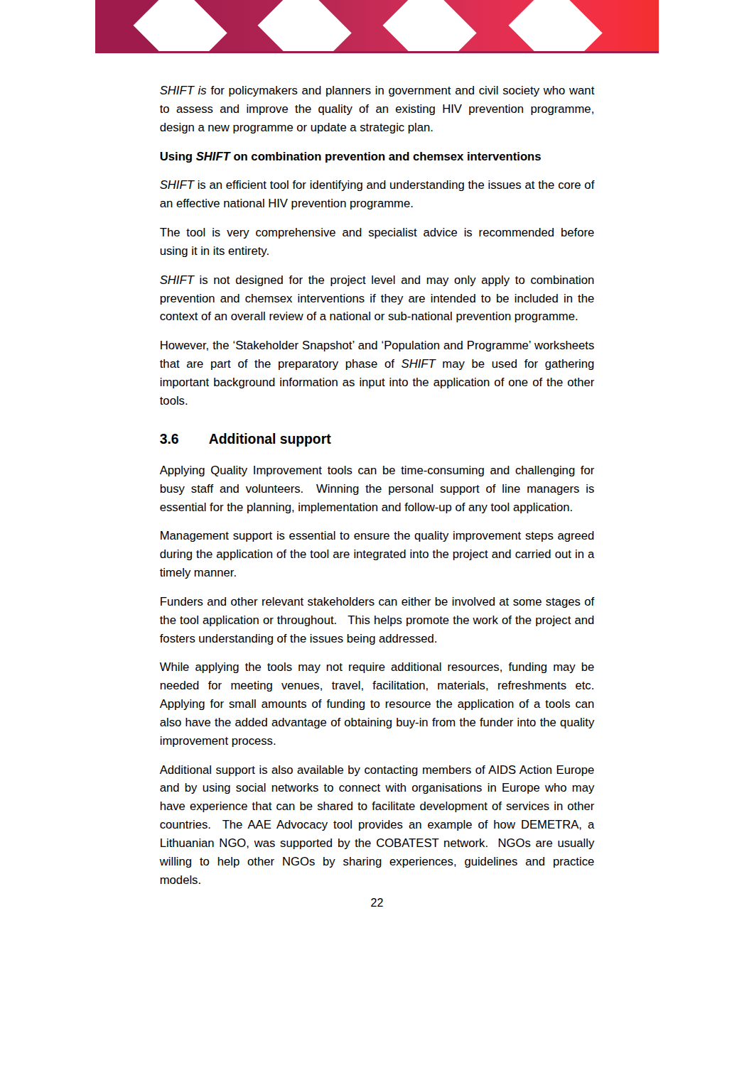SHIFT is for policymakers and planners in government and civil society who want to assess and improve the quality of an existing HIV prevention programme, design a new programme or update a strategic plan.
Using SHIFT on combination prevention and chemsex interventions
SHIFT is an efficient tool for identifying and understanding the issues at the core of an effective national HIV prevention programme.
The tool is very comprehensive and specialist advice is recommended before using it in its entirety.
SHIFT is not designed for the project level and may only apply to combination prevention and chemsex interventions if they are intended to be included in the context of an overall review of a national or sub-national prevention programme.
However, the ‘Stakeholder Snapshot’ and ‘Population and Programme’ worksheets that are part of the preparatory phase of SHIFT may be used for gathering important background information as input into the application of one of the other tools.
3.6 Additional support
Applying Quality Improvement tools can be time-consuming and challenging for busy staff and volunteers. Winning the personal support of line managers is essential for the planning, implementation and follow-up of any tool application.
Management support is essential to ensure the quality improvement steps agreed during the application of the tool are integrated into the project and carried out in a timely manner.
Funders and other relevant stakeholders can either be involved at some stages of the tool application or throughout. This helps promote the work of the project and fosters understanding of the issues being addressed.
While applying the tools may not require additional resources, funding may be needed for meeting venues, travel, facilitation, materials, refreshments etc. Applying for small amounts of funding to resource the application of a tools can also have the added advantage of obtaining buy-in from the funder into the quality improvement process.
Additional support is also available by contacting members of AIDS Action Europe and by using social networks to connect with organisations in Europe who may have experience that can be shared to facilitate development of services in other countries. The AAE Advocacy tool provides an example of how DEMETRA, a Lithuanian NGO, was supported by the COBATEST network. NGOs are usually willing to help other NGOs by sharing experiences, guidelines and practice models.
22